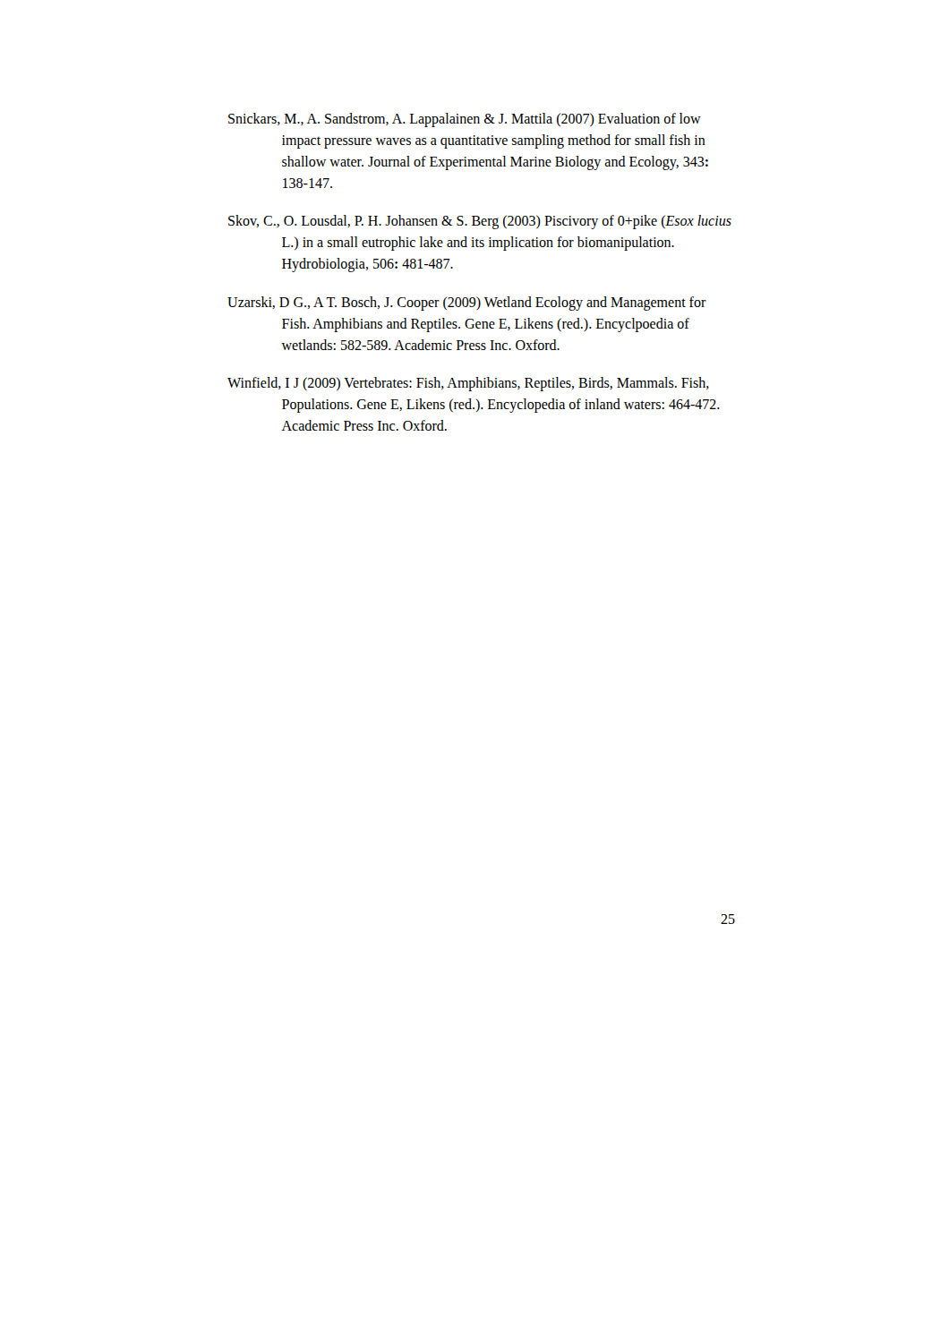Snickars, M., A. Sandstrom, A. Lappalainen & J. Mattila (2007) Evaluation of low impact pressure waves as a quantitative sampling method for small fish in shallow water. Journal of Experimental Marine Biology and Ecology, 343: 138-147.
Skov, C., O. Lousdal, P. H. Johansen & S. Berg (2003) Piscivory of 0+pike (Esox lucius L.) in a small eutrophic lake and its implication for biomanipulation. Hydrobiologia, 506: 481-487.
Uzarski, D G., A T. Bosch, J. Cooper (2009) Wetland Ecology and Management for Fish. Amphibians and Reptiles. Gene E, Likens (red.). Encyclpoedia of wetlands: 582-589. Academic Press Inc. Oxford.
Winfield, I J (2009) Vertebrates: Fish, Amphibians, Reptiles, Birds, Mammals. Fish, Populations. Gene E, Likens (red.). Encyclopedia of inland waters: 464-472. Academic Press Inc. Oxford.
25